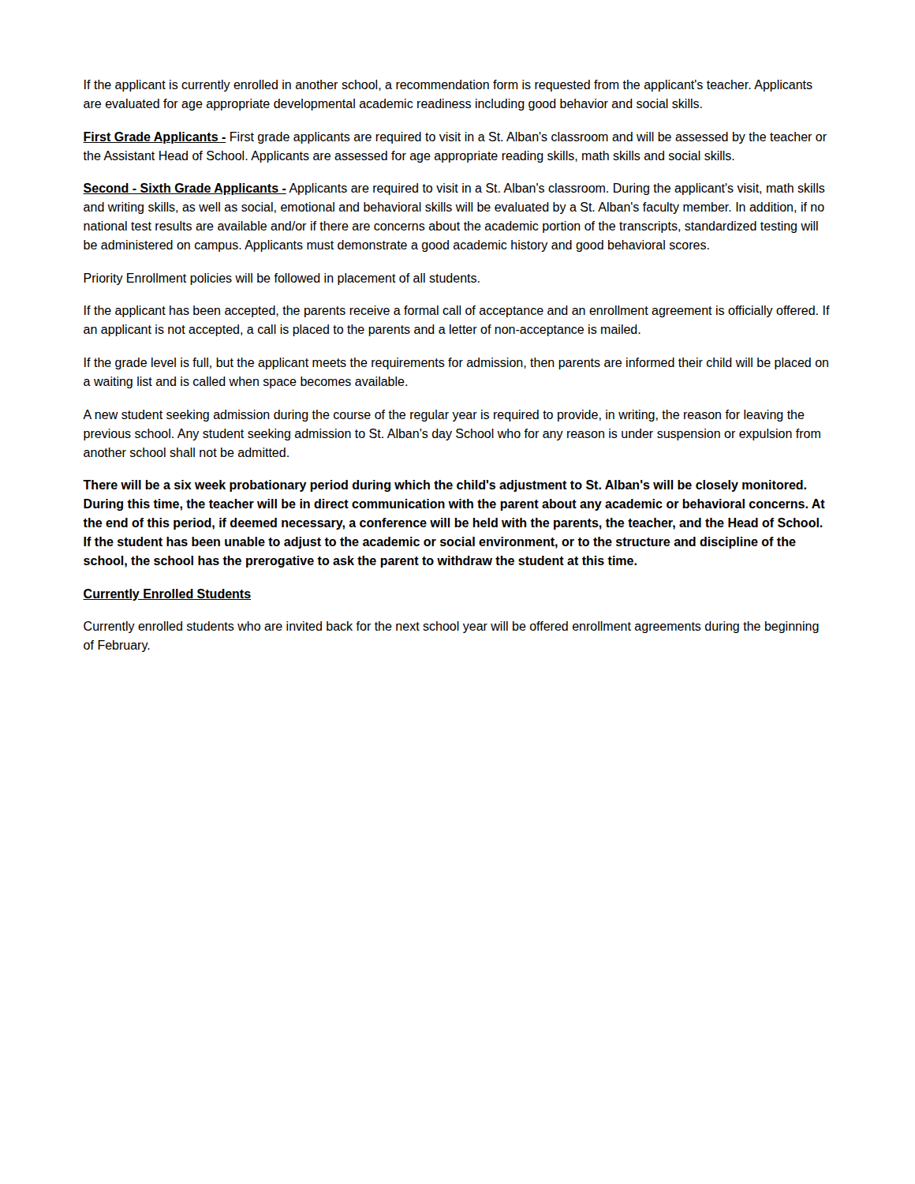If the applicant is currently enrolled in another school, a recommendation form is requested from the applicant's teacher. Applicants are evaluated for age appropriate developmental academic readiness including good behavior and social skills.
First Grade Applicants - First grade applicants are required to visit in a St. Alban's classroom and will be assessed by the teacher or the Assistant Head of School. Applicants are assessed for age appropriate reading skills, math skills and social skills.
Second - Sixth Grade Applicants - Applicants are required to visit in a St. Alban's classroom. During the applicant's visit, math skills and writing skills, as well as social, emotional and behavioral skills will be evaluated by a St. Alban's faculty member. In addition, if no national test results are available and/or if there are concerns about the academic portion of the transcripts, standardized testing will be administered on campus. Applicants must demonstrate a good academic history and good behavioral scores.
Priority Enrollment policies will be followed in placement of all students.
If the applicant has been accepted, the parents receive a formal call of acceptance and an enrollment agreement is officially offered. If an applicant is not accepted, a call is placed to the parents and a letter of non-acceptance is mailed.
If the grade level is full, but the applicant meets the requirements for admission, then parents are informed their child will be placed on a waiting list and is called when space becomes available.
A new student seeking admission during the course of the regular year is required to provide, in writing, the reason for leaving the previous school. Any student seeking admission to St. Alban's day School who for any reason is under suspension or expulsion from another school shall not be admitted.
There will be a six week probationary period during which the child's adjustment to St. Alban's will be closely monitored. During this time, the teacher will be in direct communication with the parent about any academic or behavioral concerns. At the end of this period, if deemed necessary, a conference will be held with the parents, the teacher, and the Head of School. If the student has been unable to adjust to the academic or social environment, or to the structure and discipline of the school, the school has the prerogative to ask the parent to withdraw the student at this time.
Currently Enrolled Students
Currently enrolled students who are invited back for the next school year will be offered enrollment agreements during the beginning of February.